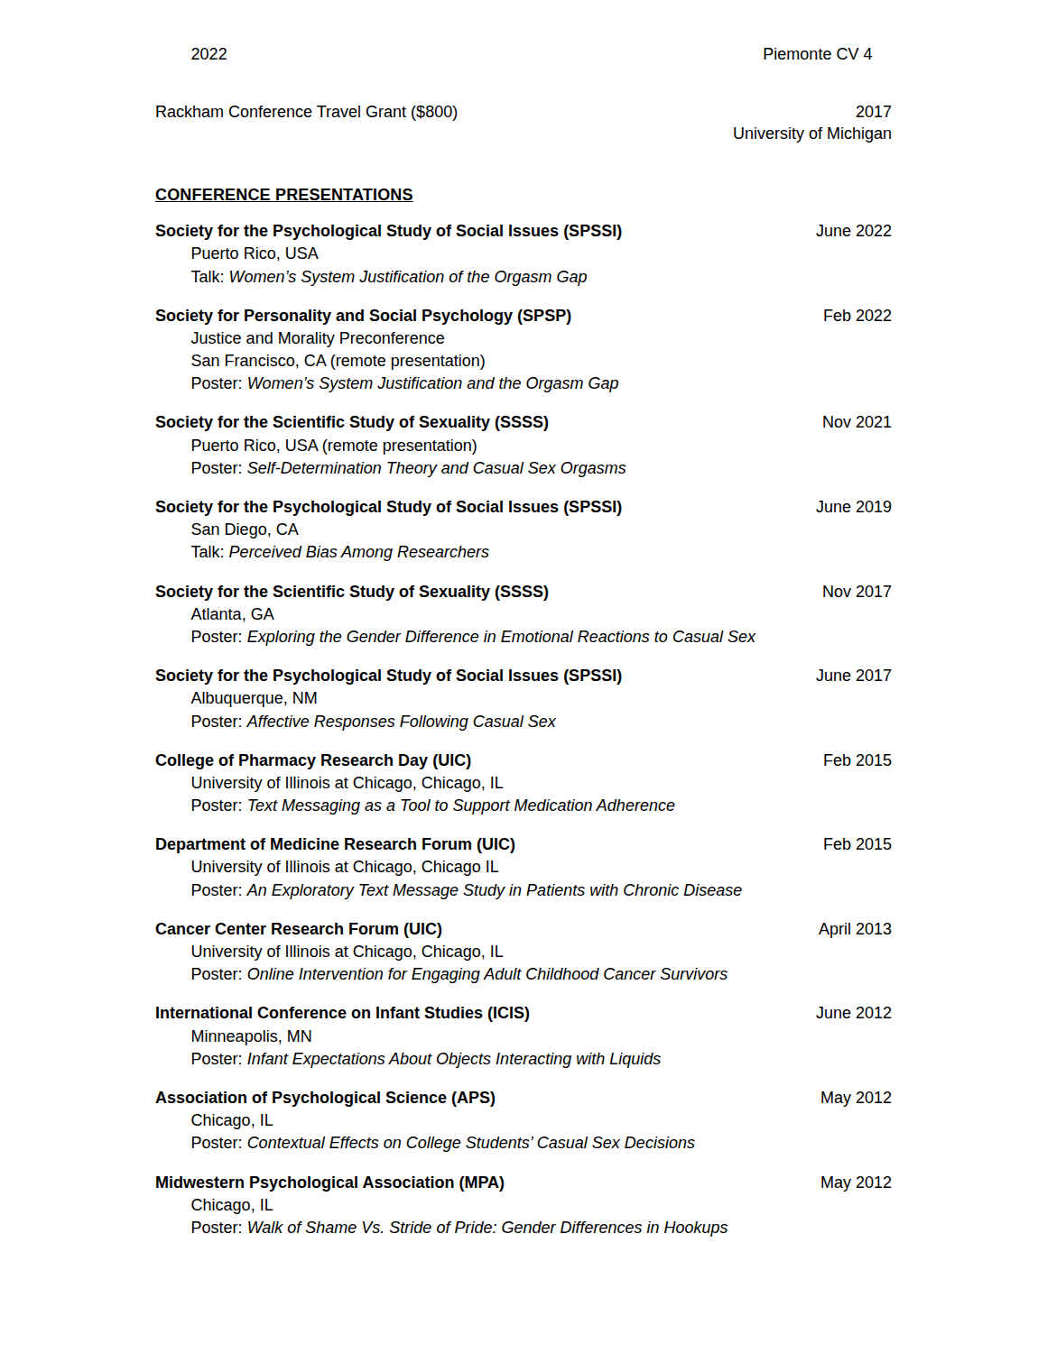2022 Piemonte CV 4
Rackham Conference Travel Grant ($800) 2017
University of Michigan
CONFERENCE PRESENTATIONS
Society for the Psychological Study of Social Issues (SPSSI) June 2022
Puerto Rico, USA
Talk: Women’s System Justification of the Orgasm Gap
Society for Personality and Social Psychology (SPSP) Feb 2022
Justice and Morality Preconference
San Francisco, CA (remote presentation)
Poster: Women’s System Justification and the Orgasm Gap
Society for the Scientific Study of Sexuality (SSSS) Nov 2021
Puerto Rico, USA (remote presentation)
Poster: Self-Determination Theory and Casual Sex Orgasms
Society for the Psychological Study of Social Issues (SPSSI) June 2019
San Diego, CA
Talk: Perceived Bias Among Researchers
Society for the Scientific Study of Sexuality (SSSS) Nov 2017
Atlanta, GA
Poster: Exploring the Gender Difference in Emotional Reactions to Casual Sex
Society for the Psychological Study of Social Issues (SPSSI) June 2017
Albuquerque, NM
Poster: Affective Responses Following Casual Sex
College of Pharmacy Research Day (UIC) Feb 2015
University of Illinois at Chicago, Chicago, IL
Poster: Text Messaging as a Tool to Support Medication Adherence
Department of Medicine Research Forum (UIC) Feb 2015
University of Illinois at Chicago, Chicago IL
Poster: An Exploratory Text Message Study in Patients with Chronic Disease
Cancer Center Research Forum (UIC) April 2013
University of Illinois at Chicago, Chicago, IL
Poster: Online Intervention for Engaging Adult Childhood Cancer Survivors
International Conference on Infant Studies (ICIS) June 2012
Minneapolis, MN
Poster: Infant Expectations About Objects Interacting with Liquids
Association of Psychological Science (APS) May 2012
Chicago, IL
Poster: Contextual Effects on College Students’ Casual Sex Decisions
Midwestern Psychological Association (MPA) May 2012
Chicago, IL
Poster: Walk of Shame Vs. Stride of Pride: Gender Differences in Hookups